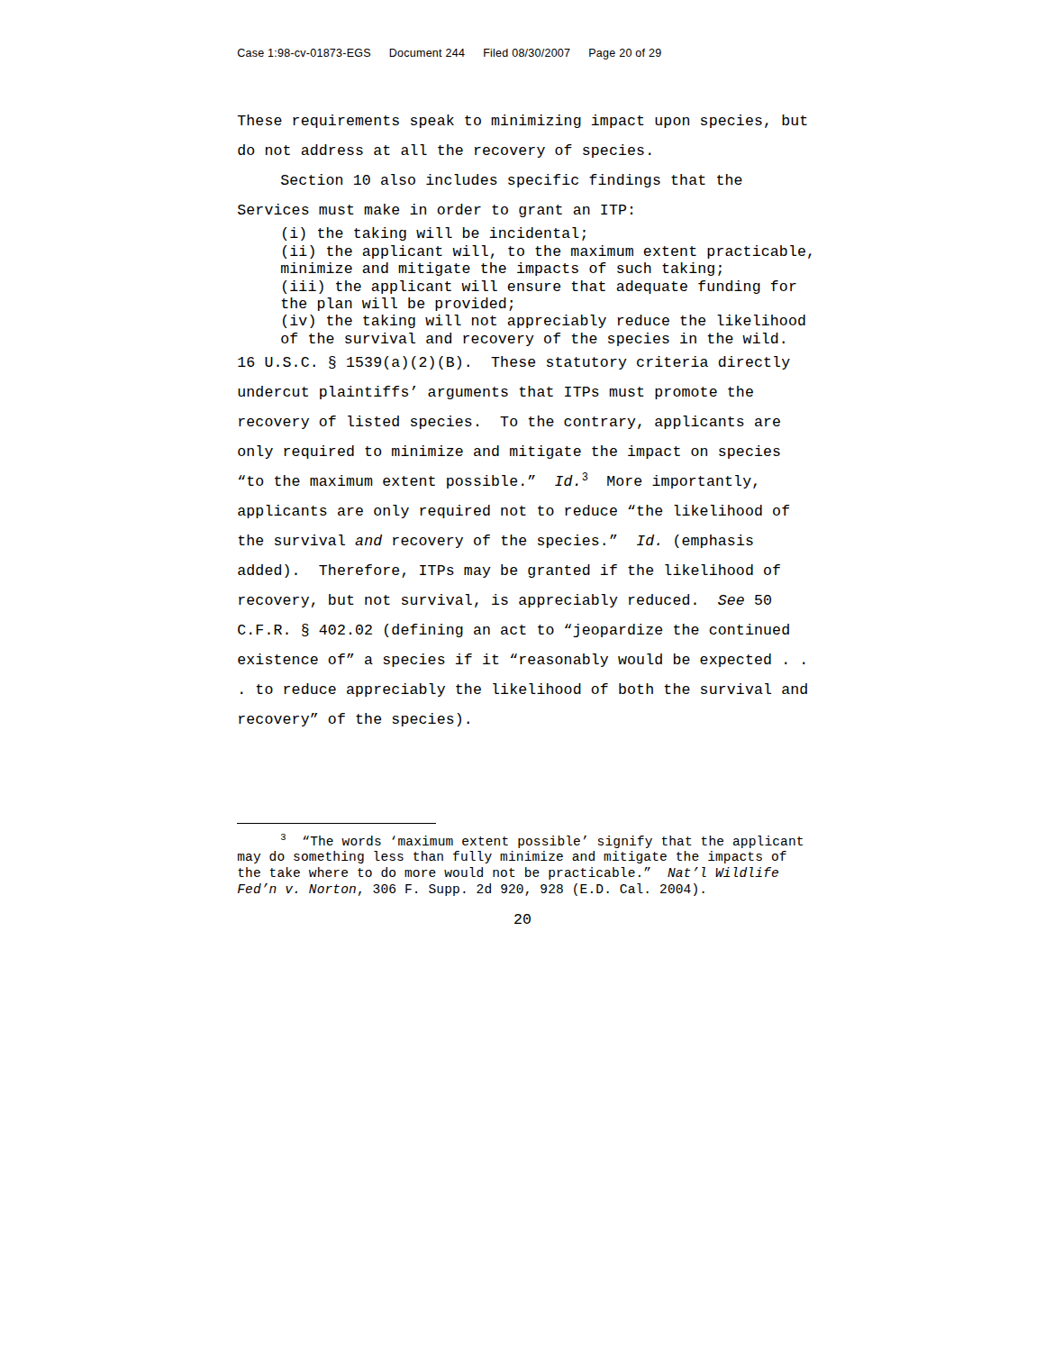Case 1:98-cv-01873-EGS Document 244 Filed 08/30/2007 Page 20 of 29
These requirements speak to minimizing impact upon species, but do not address at all the recovery of species.
Section 10 also includes specific findings that the Services must make in order to grant an ITP:
(i) the taking will be incidental;
(ii) the applicant will, to the maximum extent practicable, minimize and mitigate the impacts of such taking;
(iii) the applicant will ensure that adequate funding for the plan will be provided;
(iv) the taking will not appreciably reduce the likelihood of the survival and recovery of the species in the wild.
16 U.S.C. § 1539(a)(2)(B). These statutory criteria directly undercut plaintiffs’ arguments that ITPs must promote the recovery of listed species. To the contrary, applicants are only required to minimize and mitigate the impact on species “to the maximum extent possible.” Id. 3 More importantly, applicants are only required not to reduce “the likelihood of the survival and recovery of the species.” Id. (emphasis added). Therefore, ITPs may be granted if the likelihood of recovery, but not survival, is appreciably reduced. See 50 C.F.R. § 402.02 (defining an act to “jeopardize the continued existence of” a species if it “reasonably would be expected . . . to reduce appreciably the likelihood of both the survival and recovery” of the species).
3 “The words ‘maximum extent possible’ signify that the applicant may do something less than fully minimize and mitigate the impacts of the take where to do more would not be practicable.” Nat’l Wildlife Fed’n v. Norton, 306 F. Supp. 2d 920, 928 (E.D. Cal. 2004).
20